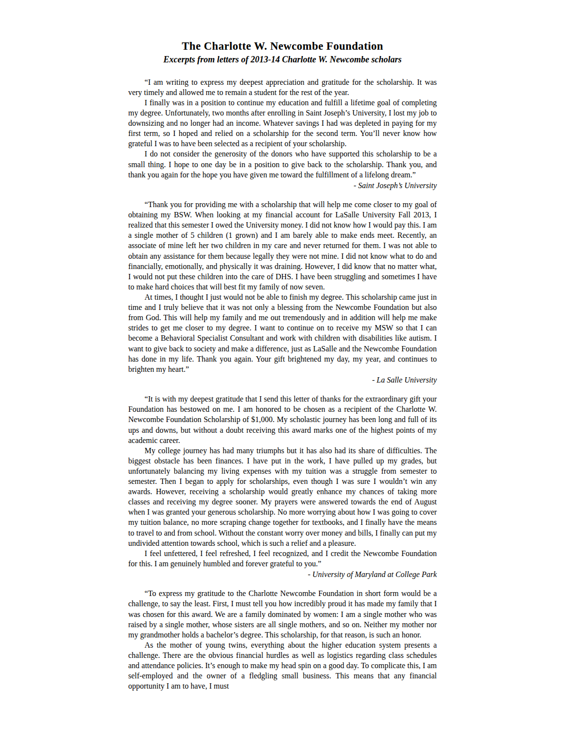The Charlotte W. Newcombe Foundation
Excerpts from letters of 2013-14 Charlotte W. Newcombe scholars
“I am writing to express my deepest appreciation and gratitude for the scholarship. It was very timely and allowed me to remain a student for the rest of the year.
I finally was in a position to continue my education and fulfill a lifetime goal of completing my degree. Unfortunately, two months after enrolling in Saint Joseph’s University, I lost my job to downsizing and no longer had an income. Whatever savings I had was depleted in paying for my first term, so I hoped and relied on a scholarship for the second term. You’ll never know how grateful I was to have been selected as a recipient of your scholarship.
I do not consider the generosity of the donors who have supported this scholarship to be a small thing. I hope to one day be in a position to give back to the scholarship. Thank you, and thank you again for the hope you have given me toward the fulfillment of a lifelong dream.”
- Saint Joseph’s University
“Thank you for providing me with a scholarship that will help me come closer to my goal of obtaining my BSW. When looking at my financial account for LaSalle University Fall 2013, I realized that this semester I owed the University money. I did not know how I would pay this. I am a single mother of 5 children (1 grown) and I am barely able to make ends meet. Recently, an associate of mine left her two children in my care and never returned for them. I was not able to obtain any assistance for them because legally they were not mine. I did not know what to do and financially, emotionally, and physically it was draining. However, I did know that no matter what, I would not put these children into the care of DHS. I have been struggling and sometimes I have to make hard choices that will best fit my family of now seven.
At times, I thought I just would not be able to finish my degree. This scholarship came just in time and I truly believe that it was not only a blessing from the Newcombe Foundation but also from God. This will help my family and me out tremendously and in addition will help me make strides to get me closer to my degree. I want to continue on to receive my MSW so that I can become a Behavioral Specialist Consultant and work with children with disabilities like autism. I want to give back to society and make a difference, just as LaSalle and the Newcombe Foundation has done in my life. Thank you again. Your gift brightened my day, my year, and continues to brighten my heart.”
- La Salle University
“It is with my deepest gratitude that I send this letter of thanks for the extraordinary gift your Foundation has bestowed on me. I am honored to be chosen as a recipient of the Charlotte W. Newcombe Foundation Scholarship of $1,000. My scholastic journey has been long and full of its ups and downs, but without a doubt receiving this award marks one of the highest points of my academic career.
My college journey has had many triumphs but it has also had its share of difficulties. The biggest obstacle has been finances. I have put in the work, I have pulled up my grades, but unfortunately balancing my living expenses with my tuition was a struggle from semester to semester. Then I began to apply for scholarships, even though I was sure I wouldn’t win any awards. However, receiving a scholarship would greatly enhance my chances of taking more classes and receiving my degree sooner. My prayers were answered towards the end of August when I was granted your generous scholarship. No more worrying about how I was going to cover my tuition balance, no more scraping change together for textbooks, and I finally have the means to travel to and from school. Without the constant worry over money and bills, I finally can put my undivided attention towards school, which is such a relief and a pleasure.
I feel unfettered, I feel refreshed, I feel recognized, and I credit the Newcombe Foundation for this. I am genuinely humbled and forever grateful to you.”
- University of Maryland at College Park
“To express my gratitude to the Charlotte Newcombe Foundation in short form would be a challenge, to say the least. First, I must tell you how incredibly proud it has made my family that I was chosen for this award. We are a family dominated by women: I am a single mother who was raised by a single mother, whose sisters are all single mothers, and so on. Neither my mother nor my grandmother holds a bachelor’s degree. This scholarship, for that reason, is such an honor.
As the mother of young twins, everything about the higher education system presents a challenge. There are the obvious financial hurdles as well as logistics regarding class schedules and attendance policies. It’s enough to make my head spin on a good day. To complicate this, I am self-employed and the owner of a fledgling small business. This means that any financial opportunity I am to have, I must